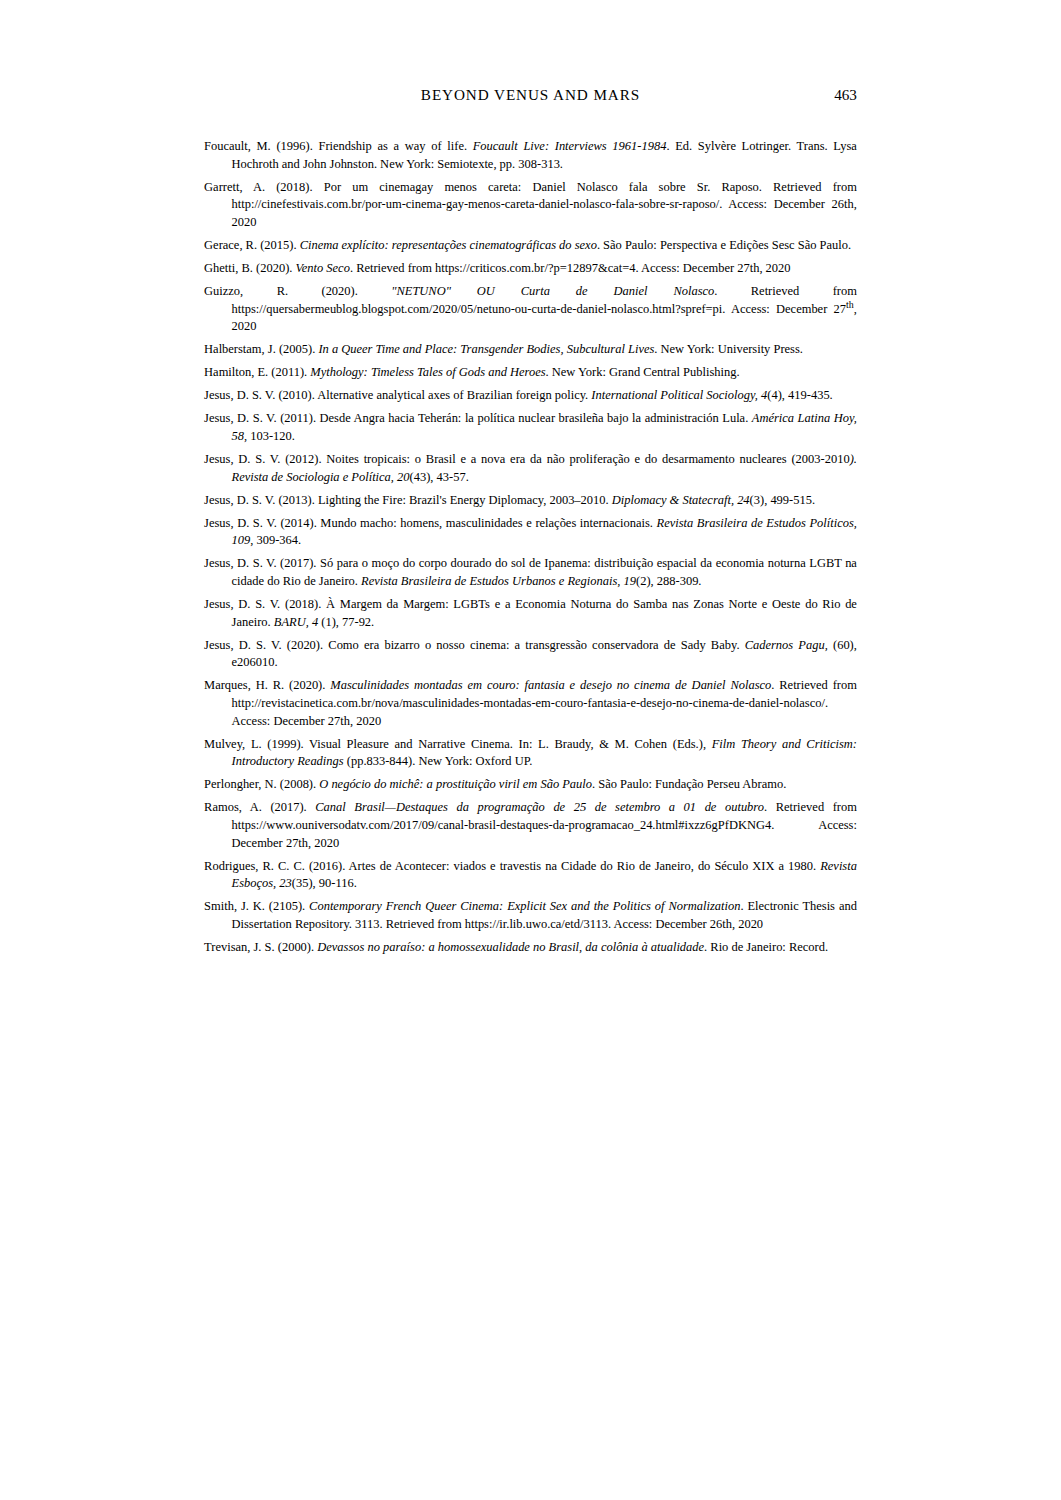BEYOND VENUS AND MARS 463
Foucault, M. (1996). Friendship as a way of life. Foucault Live: Interviews 1961-1984. Ed. Sylvère Lotringer. Trans. Lysa Hochroth and John Johnston. New York: Semiotexte, pp. 308-313.
Garrett, A. (2018). Por um cinemagay menos careta: Daniel Nolasco fala sobre Sr. Raposo. Retrieved from http://cinefestivais.com.br/por-um-cinema-gay-menos-careta-daniel-nolasco-fala-sobre-sr-raposo/. Access: December 26th, 2020
Gerace, R. (2015). Cinema explícito: representações cinematográficas do sexo. São Paulo: Perspectiva e Edições Sesc São Paulo.
Ghetti, B. (2020). Vento Seco. Retrieved from https://criticos.com.br/?p=12897&cat=4. Access: December 27th, 2020
Guizzo, R. (2020). "NETUNO" OU Curta de Daniel Nolasco. Retrieved from https://quersabermeublog.blogspot.com/2020/05/netuno-ou-curta-de-daniel-nolasco.html?spref=pi. Access: December 27th, 2020
Halberstam, J. (2005). In a Queer Time and Place: Transgender Bodies, Subcultural Lives. New York: University Press.
Hamilton, E. (2011). Mythology: Timeless Tales of Gods and Heroes. New York: Grand Central Publishing.
Jesus, D. S. V. (2010). Alternative analytical axes of Brazilian foreign policy. International Political Sociology, 4(4), 419-435.
Jesus, D. S. V. (2011). Desde Angra hacia Teherán: la política nuclear brasileña bajo la administración Lula. América Latina Hoy, 58, 103-120.
Jesus, D. S. V. (2012). Noites tropicais: o Brasil e a nova era da não proliferação e do desarmamento nucleares (2003-2010). Revista de Sociologia e Política, 20(43), 43-57.
Jesus, D. S. V. (2013). Lighting the Fire: Brazil's Energy Diplomacy, 2003–2010. Diplomacy & Statecraft, 24(3), 499-515.
Jesus, D. S. V. (2014). Mundo macho: homens, masculinidades e relações internacionais. Revista Brasileira de Estudos Políticos, 109, 309-364.
Jesus, D. S. V. (2017). Só para o moço do corpo dourado do sol de Ipanema: distribuição espacial da economia noturna LGBT na cidade do Rio de Janeiro. Revista Brasileira de Estudos Urbanos e Regionais, 19(2), 288-309.
Jesus, D. S. V. (2018). À Margem da Margem: LGBTs e a Economia Noturna do Samba nas Zonas Norte e Oeste do Rio de Janeiro. BARU, 4 (1), 77-92.
Jesus, D. S. V. (2020). Como era bizarro o nosso cinema: a transgressão conservadora de Sady Baby. Cadernos Pagu, (60), e206010.
Marques, H. R. (2020). Masculinidades montadas em couro: fantasia e desejo no cinema de Daniel Nolasco. Retrieved from http://revistacinetica.com.br/nova/masculinidades-montadas-em-couro-fantasia-e-desejo-no-cinema-de-daniel-nolasco/. Access: December 27th, 2020
Mulvey, L. (1999). Visual Pleasure and Narrative Cinema. In: L. Braudy, & M. Cohen (Eds.), Film Theory and Criticism: Introductory Readings (pp.833-844). New York: Oxford UP.
Perlongher, N. (2008). O negócio do michê: a prostituição viril em São Paulo. São Paulo: Fundação Perseu Abramo.
Ramos, A. (2017). Canal Brasil—Destaques da programação de 25 de setembro a 01 de outubro. Retrieved from https://www.ouniversodatv.com/2017/09/canal-brasil-destaques-da-programacao_24.html#ixzz6gPfDKNG4. Access: December 27th, 2020
Rodrigues, R. C. C. (2016). Artes de Acontecer: viados e travestis na Cidade do Rio de Janeiro, do Século XIX a 1980. Revista Esboços, 23(35), 90-116.
Smith, J. K. (2105). Contemporary French Queer Cinema: Explicit Sex and the Politics of Normalization. Electronic Thesis and Dissertation Repository. 3113. Retrieved from https://ir.lib.uwo.ca/etd/3113. Access: December 26th, 2020
Trevisan, J. S. (2000). Devassos no paraíso: a homossexualidade no Brasil, da colônia à atualidade. Rio de Janeiro: Record.